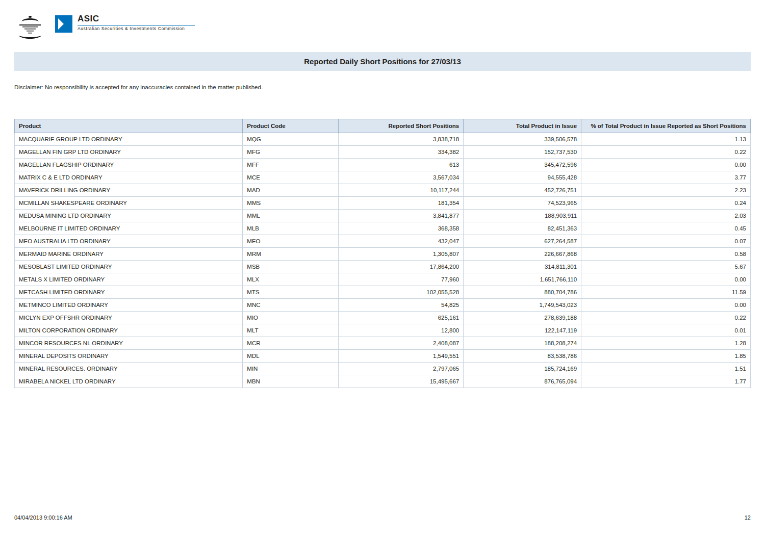ASIC
Australian Securities & Investments Commission
Reported Daily Short Positions for 27/03/13
Disclaimer: No responsibility is accepted for any inaccuracies contained in the matter published.
| Product | Product Code | Reported Short Positions | Total Product in Issue | % of Total Product in Issue Reported as Short Positions |
| --- | --- | --- | --- | --- |
| MACQUARIE GROUP LTD ORDINARY | MQG | 3,838,718 | 339,506,578 | 1.13 |
| MAGELLAN FIN GRP LTD ORDINARY | MFG | 334,382 | 152,737,530 | 0.22 |
| MAGELLAN FLAGSHIP ORDINARY | MFF | 613 | 345,472,596 | 0.00 |
| MATRIX C & E LTD ORDINARY | MCE | 3,567,034 | 94,555,428 | 3.77 |
| MAVERICK DRILLING ORDINARY | MAD | 10,117,244 | 452,726,751 | 2.23 |
| MCMILLAN SHAKESPEARE ORDINARY | MMS | 181,354 | 74,523,965 | 0.24 |
| MEDUSA MINING LTD ORDINARY | MML | 3,841,877 | 188,903,911 | 2.03 |
| MELBOURNE IT LIMITED ORDINARY | MLB | 368,358 | 82,451,363 | 0.45 |
| MEO AUSTRALIA LTD ORDINARY | MEO | 432,047 | 627,264,587 | 0.07 |
| MERMAID MARINE ORDINARY | MRM | 1,305,807 | 226,667,868 | 0.58 |
| MESOBLAST LIMITED ORDINARY | MSB | 17,864,200 | 314,811,301 | 5.67 |
| METALS X LIMITED ORDINARY | MLX | 77,960 | 1,651,766,110 | 0.00 |
| METCASH LIMITED ORDINARY | MTS | 102,055,528 | 880,704,786 | 11.59 |
| METMINCO LIMITED ORDINARY | MNC | 54,825 | 1,749,543,023 | 0.00 |
| MICLYN EXP OFFSHR ORDINARY | MIO | 625,161 | 278,639,188 | 0.22 |
| MILTON CORPORATION ORDINARY | MLT | 12,800 | 122,147,119 | 0.01 |
| MINCOR RESOURCES NL ORDINARY | MCR | 2,408,087 | 188,208,274 | 1.28 |
| MINERAL DEPOSITS ORDINARY | MDL | 1,549,551 | 83,538,786 | 1.85 |
| MINERAL RESOURCES. ORDINARY | MIN | 2,797,065 | 185,724,169 | 1.51 |
| MIRABELA NICKEL LTD ORDINARY | MBN | 15,495,667 | 876,765,094 | 1.77 |
04/04/2013 9:00:16 AM
12